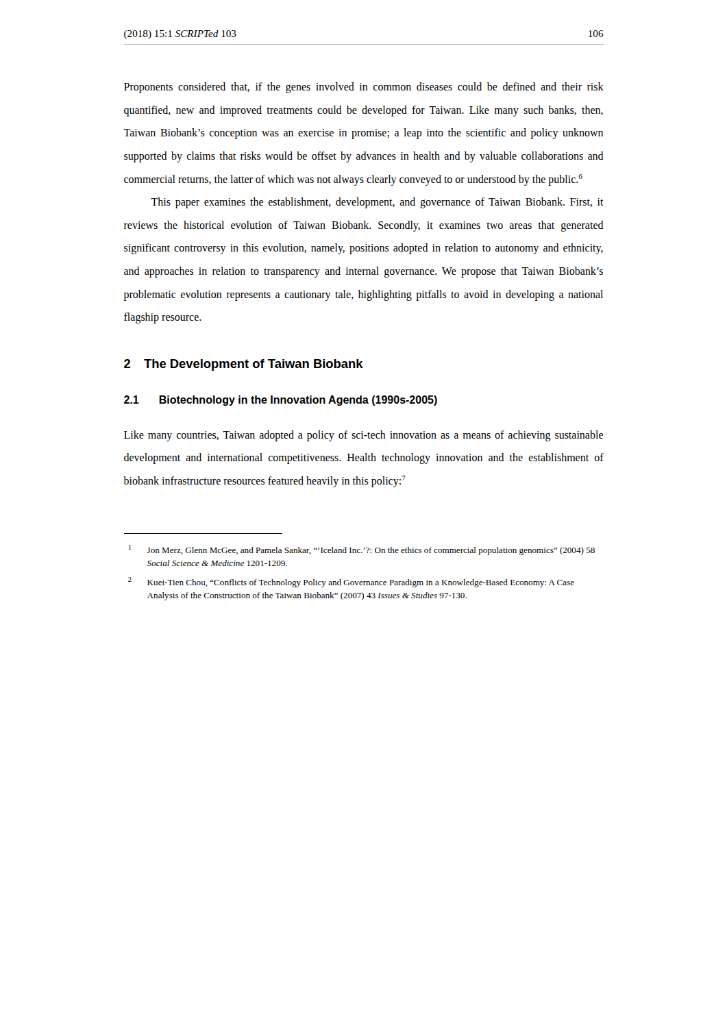(2018) 15:1 SCRIPTed 103 106
Proponents considered that, if the genes involved in common diseases could be defined and their risk quantified, new and improved treatments could be developed for Taiwan. Like many such banks, then, Taiwan Biobank’s conception was an exercise in promise; a leap into the scientific and policy unknown supported by claims that risks would be offset by advances in health and by valuable collaborations and commercial returns, the latter of which was not always clearly conveyed to or understood by the public.6
This paper examines the establishment, development, and governance of Taiwan Biobank. First, it reviews the historical evolution of Taiwan Biobank. Secondly, it examines two areas that generated significant controversy in this evolution, namely, positions adopted in relation to autonomy and ethnicity, and approaches in relation to transparency and internal governance. We propose that Taiwan Biobank’s problematic evolution represents a cautionary tale, highlighting pitfalls to avoid in developing a national flagship resource.
2 The Development of Taiwan Biobank
2.1 Biotechnology in the Innovation Agenda (1990s-2005)
Like many countries, Taiwan adopted a policy of sci-tech innovation as a means of achieving sustainable development and international competitiveness. Health technology innovation and the establishment of biobank infrastructure resources featured heavily in this policy:7
Jon Merz, Glenn McGee, and Pamela Sankar, “‘Iceland Inc.’?: On the ethics of commercial population genomics” (2004) 58 Social Science & Medicine 1201-1209.
Kuei-Tien Chou, “Conflicts of Technology Policy and Governance Paradigm in a Knowledge-Based Economy: A Case Analysis of the Construction of the Taiwan Biobank” (2007) 43 Issues & Studies 97-130.